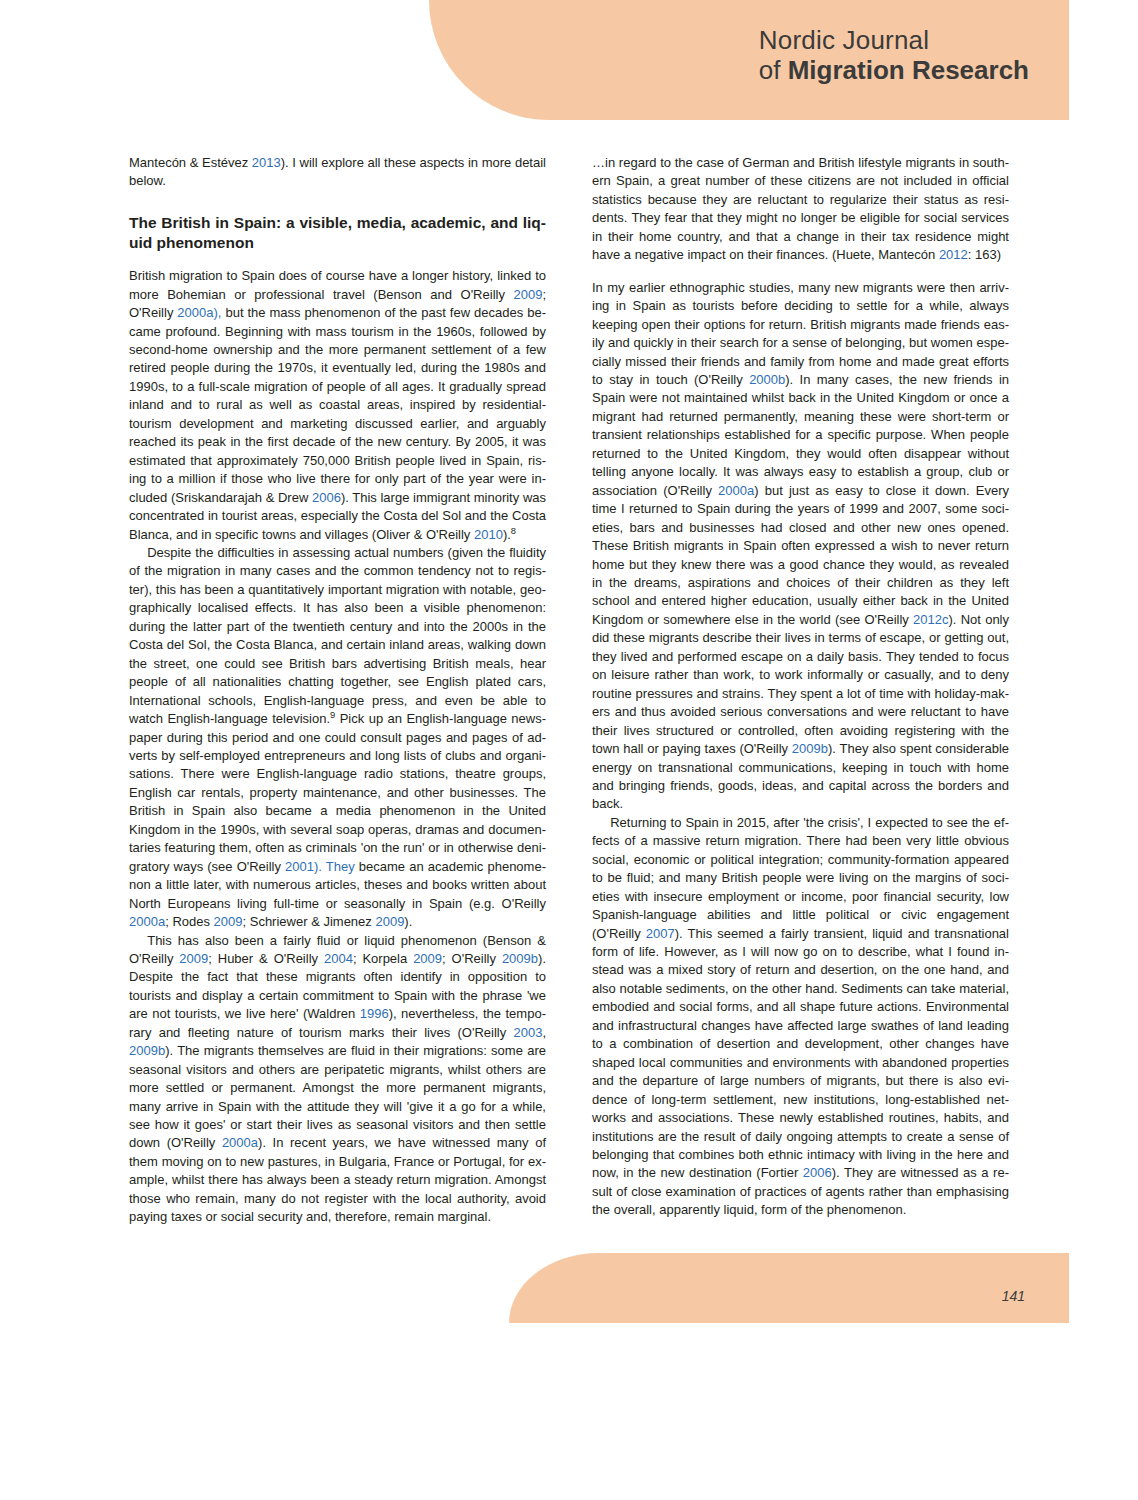Nordic Journal
of Migration Research
Mantecón & Estévez 2013). I will explore all these aspects in more detail below.
The British in Spain: a visible, media, academic, and liquid phenomenon
British migration to Spain does of course have a longer history, linked to more Bohemian or professional travel (Benson and O'Reilly 2009; O'Reilly 2000a), but the mass phenomenon of the past few decades became profound. Beginning with mass tourism in the 1960s, followed by second-home ownership and the more permanent settlement of a few retired people during the 1970s, it eventually led, during the 1980s and 1990s, to a full-scale migration of people of all ages. It gradually spread inland and to rural as well as coastal areas, inspired by residential-tourism development and marketing discussed earlier, and arguably reached its peak in the first decade of the new century. By 2005, it was estimated that approximately 750,000 British people lived in Spain, rising to a million if those who live there for only part of the year were included (Sriskandarajah & Drew 2006). This large immigrant minority was concentrated in tourist areas, especially the Costa del Sol and the Costa Blanca, and in specific towns and villages (Oliver & O'Reilly 2010).8
Despite the difficulties in assessing actual numbers (given the fluidity of the migration in many cases and the common tendency not to register), this has been a quantitatively important migration with notable, geographically localised effects. It has also been a visible phenomenon: during the latter part of the twentieth century and into the 2000s in the Costa del Sol, the Costa Blanca, and certain inland areas, walking down the street, one could see British bars advertising British meals, hear people of all nationalities chatting together, see English plated cars, International schools, English-language press, and even be able to watch English-language television.9 Pick up an English-language newspaper during this period and one could consult pages and pages of adverts by self-employed entrepreneurs and long lists of clubs and organisations. There were English-language radio stations, theatre groups, English car rentals, property maintenance, and other businesses. The British in Spain also became a media phenomenon in the United Kingdom in the 1990s, with several soap operas, dramas and documentaries featuring them, often as criminals 'on the run' or in otherwise denigratory ways (see O'Reilly 2001). They became an academic phenomenon a little later, with numerous articles, theses and books written about North Europeans living full-time or seasonally in Spain (e.g. O'Reilly 2000a; Rodes 2009; Schriewer & Jimenez 2009).
This has also been a fairly fluid or liquid phenomenon (Benson & O'Reilly 2009; Huber & O'Reilly 2004; Korpela 2009; O'Reilly 2009b). Despite the fact that these migrants often identify in opposition to tourists and display a certain commitment to Spain with the phrase 'we are not tourists, we live here' (Waldren 1996), nevertheless, the temporary and fleeting nature of tourism marks their lives (O'Reilly 2003, 2009b). The migrants themselves are fluid in their migrations: some are seasonal visitors and others are peripatetic migrants, whilst others are more settled or permanent. Amongst the more permanent migrants, many arrive in Spain with the attitude they will 'give it a go for a while, see how it goes' or start their lives as seasonal visitors and then settle down (O'Reilly 2000a). In recent years, we have witnessed many of them moving on to new pastures, in Bulgaria, France or Portugal, for example, whilst there has always been a steady return migration. Amongst those who remain, many do not register with the local authority, avoid paying taxes or social security and, therefore, remain marginal.
…in regard to the case of German and British lifestyle migrants in southern Spain, a great number of these citizens are not included in official statistics because they are reluctant to regularize their status as residents. They fear that they might no longer be eligible for social services in their home country, and that a change in their tax residence might have a negative impact on their finances. (Huete, Mantecón 2012: 163)
In my earlier ethnographic studies, many new migrants were then arriving in Spain as tourists before deciding to settle for a while, always keeping open their options for return. British migrants made friends easily and quickly in their search for a sense of belonging, but women especially missed their friends and family from home and made great efforts to stay in touch (O'Reilly 2000b). In many cases, the new friends in Spain were not maintained whilst back in the United Kingdom or once a migrant had returned permanently, meaning these were short-term or transient relationships established for a specific purpose. When people returned to the United Kingdom, they would often disappear without telling anyone locally. It was always easy to establish a group, club or association (O'Reilly 2000a) but just as easy to close it down. Every time I returned to Spain during the years of 1999 and 2007, some societies, bars and businesses had closed and other new ones opened. These British migrants in Spain often expressed a wish to never return home but they knew there was a good chance they would, as revealed in the dreams, aspirations and choices of their children as they left school and entered higher education, usually either back in the United Kingdom or somewhere else in the world (see O'Reilly 2012c). Not only did these migrants describe their lives in terms of escape, or getting out, they lived and performed escape on a daily basis. They tended to focus on leisure rather than work, to work informally or casually, and to deny routine pressures and strains. They spent a lot of time with holiday-makers and thus avoided serious conversations and were reluctant to have their lives structured or controlled, often avoiding registering with the town hall or paying taxes (O'Reilly 2009b). They also spent considerable energy on transnational communications, keeping in touch with home and bringing friends, goods, ideas, and capital across the borders and back.
Returning to Spain in 2015, after 'the crisis', I expected to see the effects of a massive return migration. There had been very little obvious social, economic or political integration; community-formation appeared to be fluid; and many British people were living on the margins of societies with insecure employment or income, poor financial security, low Spanish-language abilities and little political or civic engagement (O'Reilly 2007). This seemed a fairly transient, liquid and transnational form of life. However, as I will now go on to describe, what I found instead was a mixed story of return and desertion, on the one hand, and also notable sediments, on the other hand. Sediments can take material, embodied and social forms, and all shape future actions. Environmental and infrastructural changes have affected large swathes of land leading to a combination of desertion and development, other changes have shaped local communities and environments with abandoned properties and the departure of large numbers of migrants, but there is also evidence of long-term settlement, new institutions, long-established networks and associations. These newly established routines, habits, and institutions are the result of daily ongoing attempts to create a sense of belonging that combines both ethnic intimacy with living in the here and now, in the new destination (Fortier 2006). They are witnessed as a result of close examination of practices of agents rather than emphasising the overall, apparently liquid, form of the phenomenon.
141